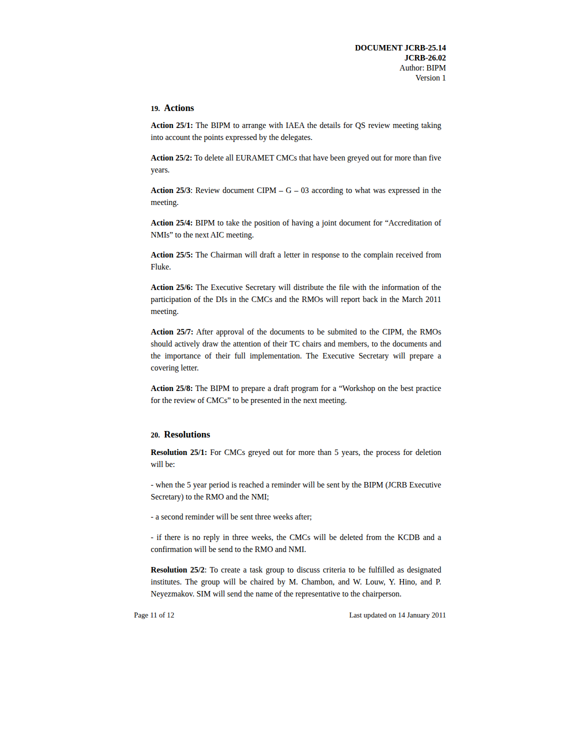DOCUMENT JCRB-25.14
JCRB-26.02
Author: BIPM
Version 1
19. Actions
Action 25/1: The BIPM to arrange with IAEA the details for QS review meeting taking into account the points expressed by the delegates.
Action 25/2: To delete all EURAMET CMCs that have been greyed out for more than five years.
Action 25/3: Review document CIPM – G – 03 according to what was expressed in the meeting.
Action 25/4: BIPM to take the position of having a joint document for “Accreditation of NMIs” to the next AIC meeting.
Action 25/5: The Chairman will draft a letter in response to the complain received from Fluke.
Action 25/6: The Executive Secretary will distribute the file with the information of the participation of the DIs in the CMCs and the RMOs will report back in the March 2011 meeting.
Action 25/7: After approval of the documents to be submited to the CIPM, the RMOs should actively draw the attention of their TC chairs and members, to the documents and the importance of their full implementation. The Executive Secretary will prepare a covering letter.
Action 25/8: The BIPM to prepare a draft program for a “Workshop on the best practice for the review of CMCs” to be presented in the next meeting.
20. Resolutions
Resolution 25/1: For CMCs greyed out for more than 5 years, the process for deletion will be:
- when the 5 year period is reached a reminder will be sent by the BIPM (JCRB Executive Secretary) to the RMO and the NMI;
- a second reminder will be sent three weeks after;
- if there is no reply in three weeks, the CMCs will be deleted from the KCDB and a confirmation will be send to the RMO and NMI.
Resolution 25/2: To create a task group to discuss criteria to be fulfilled as designated institutes. The group will be chaired by M. Chambon, and W. Louw, Y. Hino, and P. Neyezmakov. SIM will send the name of the representative to the chairperson.
Page 11 of 12 Last updated on 14 January 2011